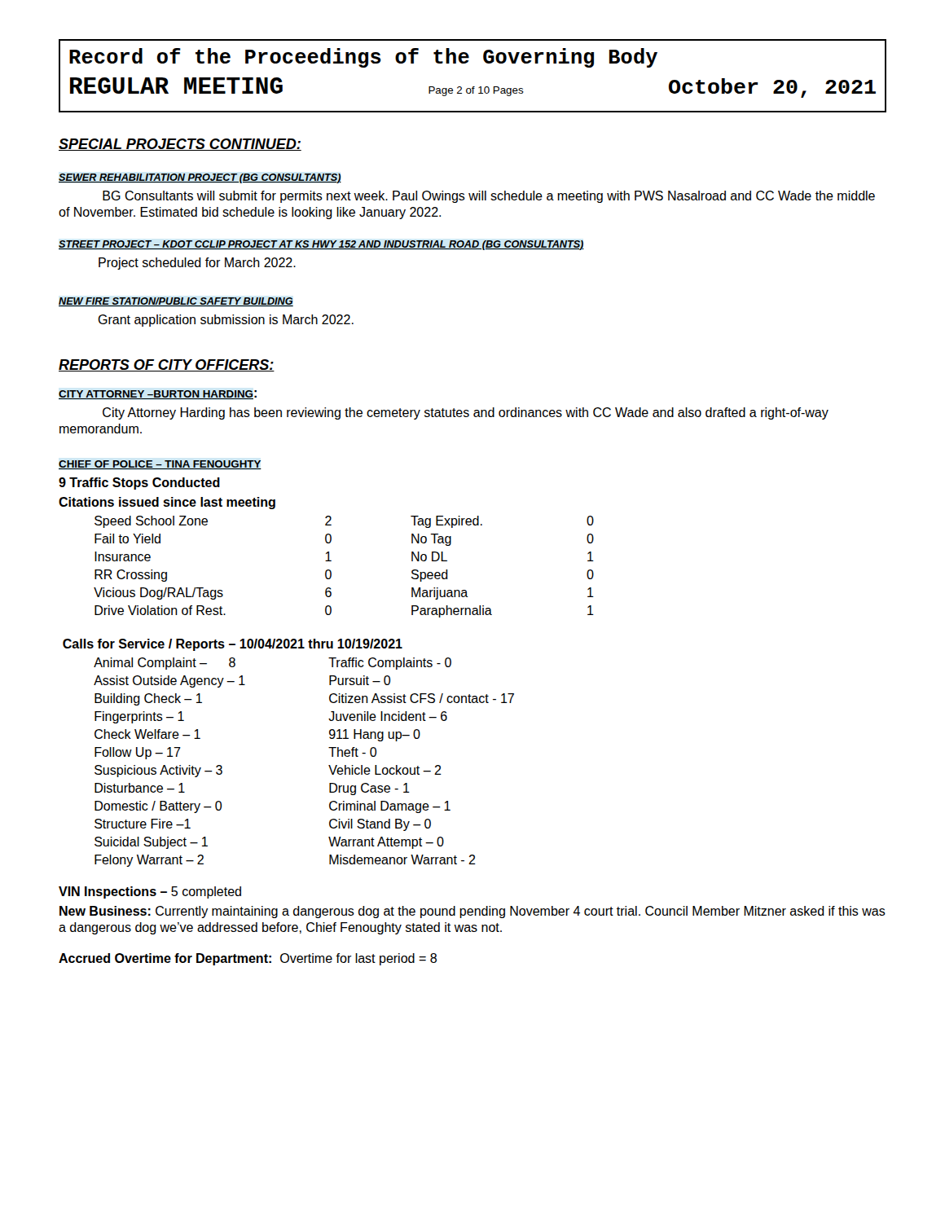Record of the Proceedings of the Governing Body
REGULAR MEETING
Page 2 of 10 Pages
October 20, 2021
SPECIAL PROJECTS CONTINUED:
Sewer Rehabilitation Project (BG Consultants)
BG Consultants will submit for permits next week. Paul Owings will schedule a meeting with PWS Nasalroad and CC Wade the middle of November. Estimated bid schedule is looking like January 2022.
Street Project – KDOT CCLIP Project at KS Hwy 152 and Industrial Road (BG Consultants)
Project scheduled for March 2022.
New Fire Station/Public Safety Building
Grant application submission is March 2022.
REPORTS OF CITY OFFICERS:
City Attorney –Burton Harding
:
City Attorney Harding has been reviewing the cemetery statutes and ordinances with CC Wade and also drafted a right-of-way memorandum.
Chief of Police – Tina Fenoughty
9 Traffic Stops Conducted
Citations issued since last meeting
| Speed School Zone | 2 | Tag Expired. | 0 |
| Fail to Yield | 0 | No Tag | 0 |
| Insurance | 1 | No DL | 1 |
| RR Crossing | 0 | Speed | 0 |
| Vicious Dog/RAL/Tags | 6 | Marijuana | 1 |
| Drive Violation of Rest. | 0 | Paraphernalia | 1 |
Calls for Service / Reports – 10/04/2021 thru 10/19/2021
| Animal Complaint – 8 | Traffic Complaints - 0 |
| Assist Outside Agency – 1 | Pursuit – 0 |
| Building Check – 1 | Citizen Assist CFS / contact - 17 |
| Fingerprints – 1 | Juvenile Incident – 6 |
| Check Welfare – 1 | 911 Hang up– 0 |
| Follow Up – 17 | Theft - 0 |
| Suspicious Activity – 3 | Vehicle Lockout – 2 |
| Disturbance – 1 | Drug Case - 1 |
| Domestic / Battery – 0 | Criminal Damage – 1 |
| Structure Fire –1 | Civil Stand By – 0 |
| Suicidal Subject – 1 | Warrant Attempt – 0 |
| Felony Warrant – 2 | Misdemeanor Warrant - 2 |
VIN Inspections – 5 completed
New Business: Currently maintaining a dangerous dog at the pound pending November 4 court trial. Council Member Mitzner asked if this was a dangerous dog we’ve addressed before, Chief Fenoughty stated it was not.
Accrued Overtime for Department: Overtime for last period = 8